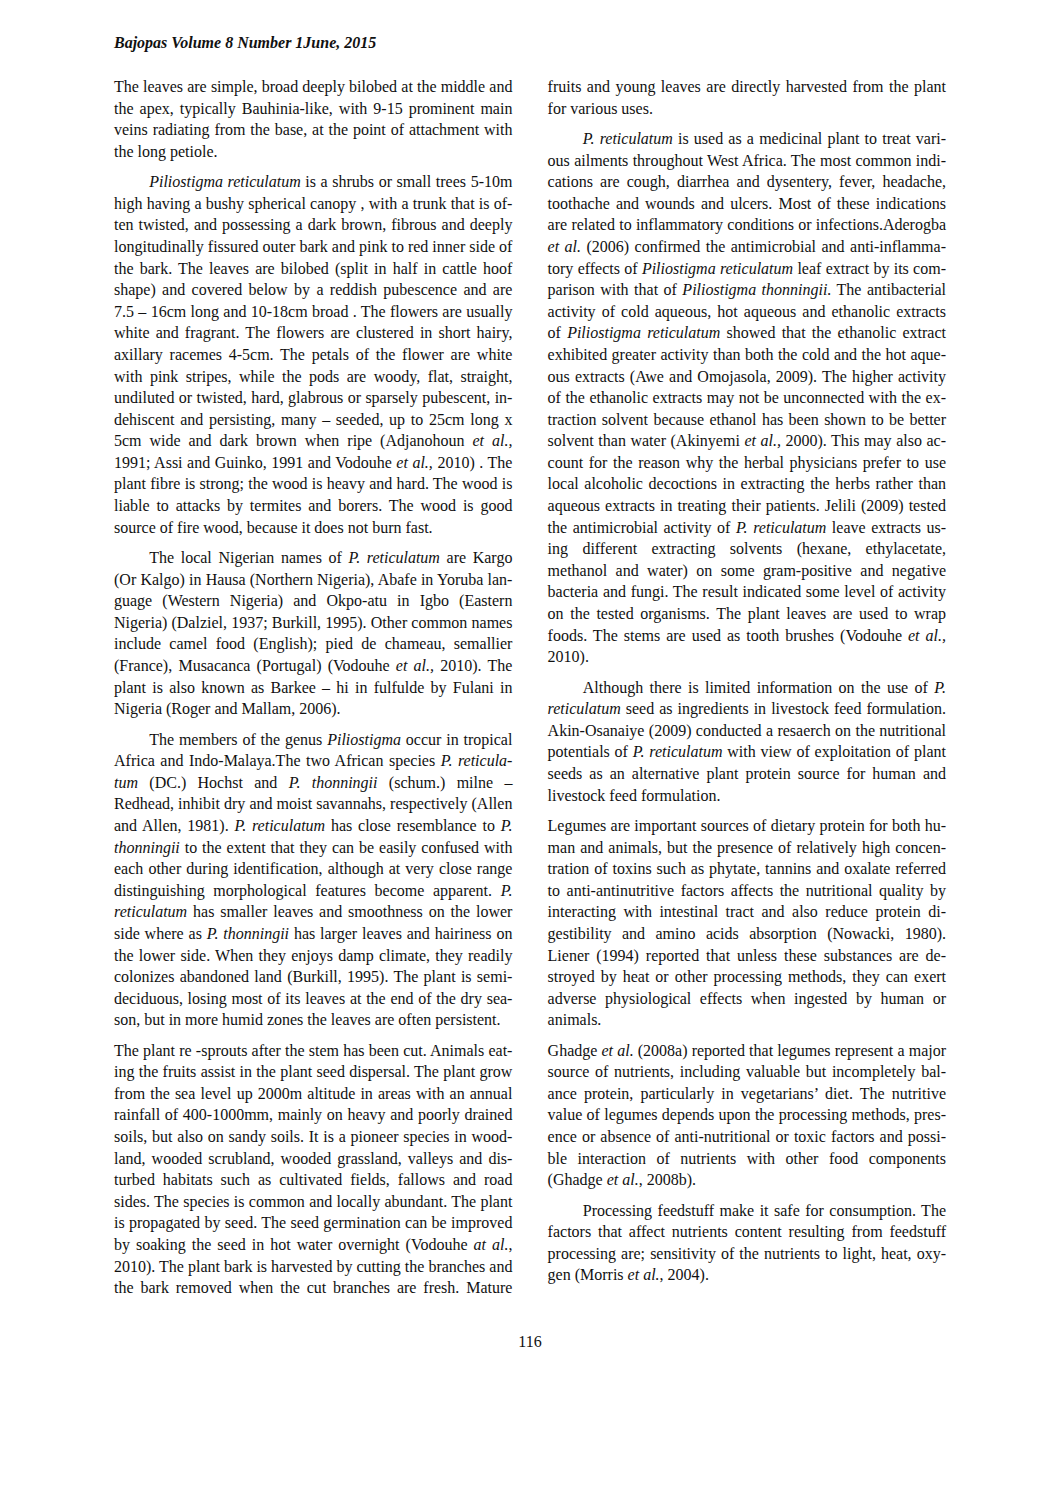Bajopas Volume 8 Number 1June, 2015
The leaves are simple, broad deeply bilobed at the middle and the apex, typically Bauhinia-like, with 9-15 prominent main veins radiating from the base, at the point of attachment with the long petiole.
Piliostigma reticulatum is a shrubs or small trees 5-10m high having a bushy spherical canopy , with a trunk that is often twisted, and possessing a dark brown, fibrous and deeply longitudinally fissured outer bark and pink to red inner side of the bark. The leaves are bilobed (split in half in cattle hoof shape) and covered below by a reddish pubescence and are 7.5 – 16cm long and 10-18cm broad . The flowers are usually white and fragrant. The flowers are clustered in short hairy, axillary racemes 4-5cm. The petals of the flower are white with pink stripes, while the pods are woody, flat, straight, undiluted or twisted, hard, glabrous or sparsely pubescent, indehiscent and persisting, many – seeded, up to 25cm long x 5cm wide and dark brown when ripe (Adjanohoun et al., 1991; Assi and Guinko, 1991 and Vodouhe et al., 2010) . The plant fibre is strong; the wood is heavy and hard. The wood is liable to attacks by termites and borers. The wood is good source of fire wood, because it does not burn fast.
The local Nigerian names of P. reticulatum are Kargo (Or Kalgo) in Hausa (Northern Nigeria), Abafe in Yoruba language (Western Nigeria) and Okpo-atu in Igbo (Eastern Nigeria) (Dalziel, 1937; Burkill, 1995). Other common names include camel food (English); pied de chameau, semallier (France), Musacanca (Portugal) (Vodouhe et al., 2010). The plant is also known as Barkee – hi in fulfulde by Fulani in Nigeria (Roger and Mallam, 2006).
The members of the genus Piliostigma occur in tropical Africa and Indo-Malaya.The two African species P. reticulatum (DC.) Hochst and P. thonningii (schum.) milne – Redhead, inhibit dry and moist savannahs, respectively (Allen and Allen, 1981). P. reticulatum has close resemblance to P. thonningii to the extent that they can be easily confused with each other during identification, although at very close range distinguishing morphological features become apparent. P. reticulatum has smaller leaves and smoothness on the lower side where as P. thonningii has larger leaves and hairiness on the lower side. When they enjoys damp climate, they readily colonizes abandoned land (Burkill, 1995). The plant is semi-deciduous, losing most of its leaves at the end of the dry season, but in more humid zones the leaves are often persistent.
The plant re -sprouts after the stem has been cut. Animals eating the fruits assist in the plant seed dispersal. The plant grow from the sea level up 2000m altitude in areas with an annual rainfall of 400-1000mm, mainly on heavy and poorly drained soils, but also on sandy soils. It is a pioneer species in woodland, wooded scrubland, wooded grassland, valleys and disturbed habitats such as cultivated fields, fallows and road sides. The species is common and locally abundant. The plant is propagated by seed. The seed germination can be improved by soaking the seed in hot water overnight (Vodouhe at al., 2010). The plant bark is harvested by cutting the branches and the bark removed when the cut branches are fresh. Mature fruits and young leaves are directly harvested from the plant for various uses.
P. reticulatum is used as a medicinal plant to treat various ailments throughout West Africa. The most common indications are cough, diarrhea and dysentery, fever, headache, toothache and wounds and ulcers. Most of these indications are related to inflammatory conditions or infections.Aderogba et al. (2006) confirmed the antimicrobial and anti-inflammatory effects of Piliostigma reticulatum leaf extract by its comparison with that of Piliostigma thonningii. The antibacterial activity of cold aqueous, hot aqueous and ethanolic extracts of Piliostigma reticulatum showed that the ethanolic extract exhibited greater activity than both the cold and the hot aqueous extracts (Awe and Omojasola, 2009). The higher activity of the ethanolic extracts may not be unconnected with the extraction solvent because ethanol has been shown to be better solvent than water (Akinyemi et al., 2000). This may also account for the reason why the herbal physicians prefer to use local alcoholic decoctions in extracting the herbs rather than aqueous extracts in treating their patients. Jelili (2009) tested the antimicrobial activity of P. reticulatum leave extracts using different extracting solvents (hexane, ethylacetate, methanol and water) on some gram-positive and negative bacteria and fungi. The result indicated some level of activity on the tested organisms. The plant leaves are used to wrap foods. The stems are used as tooth brushes (Vodouhe et al., 2010).
Although there is limited information on the use of P. reticulatum seed as ingredients in livestock feed formulation. Akin-Osanaiye (2009) conducted a resaerch on the nutritional potentials of P. reticulatum with view of exploitation of plant seeds as an alternative plant protein source for human and livestock feed formulation.
Legumes are important sources of dietary protein for both human and animals, but the presence of relatively high concentration of toxins such as phytate, tannins and oxalate referred to anti-antinutritive factors affects the nutritional quality by interacting with intestinal tract and also reduce protein digestibility and amino acids absorption (Nowacki, 1980). Liener (1994) reported that unless these substances are destroyed by heat or other processing methods, they can exert adverse physiological effects when ingested by human or animals.
Ghadge et al. (2008a) reported that legumes represent a major source of nutrients, including valuable but incompletely balance protein, particularly in vegetarians’ diet. The nutritive value of legumes depends upon the processing methods, presence or absence of anti-nutritional or toxic factors and possible interaction of nutrients with other food components (Ghadge et al., 2008b).
Processing feedstuff make it safe for consumption. The factors that affect nutrients content resulting from feedstuff processing are; sensitivity of the nutrients to light, heat, oxygen (Morris et al., 2004).
116